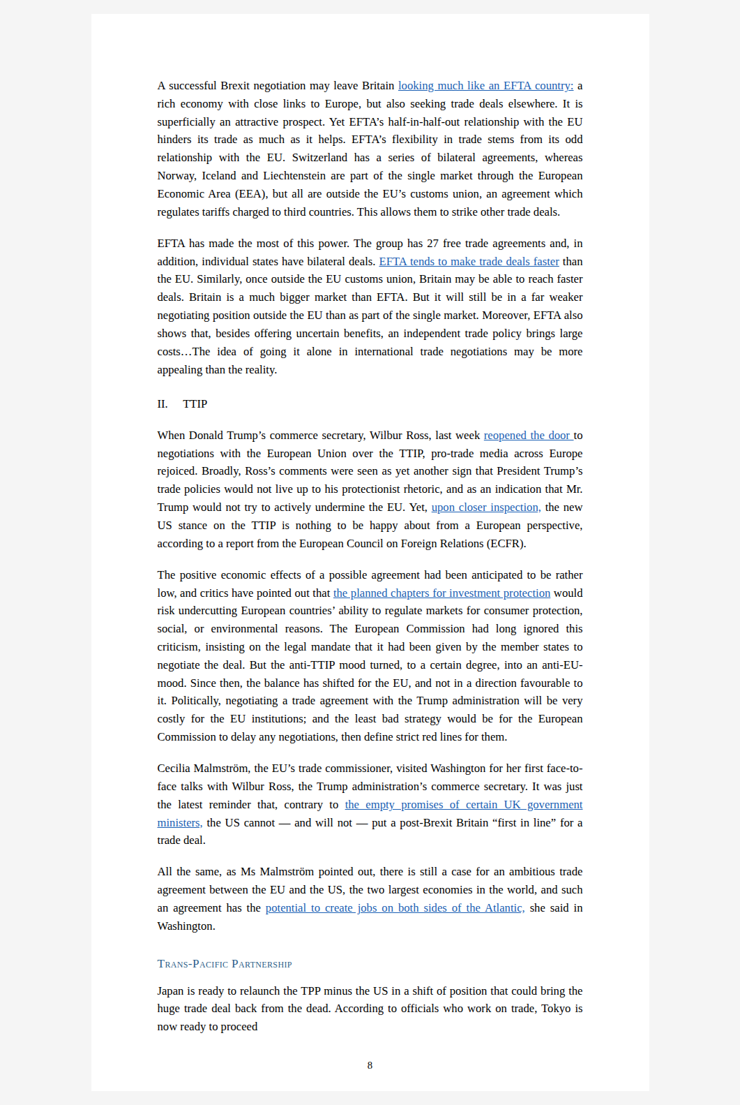A successful Brexit negotiation may leave Britain looking much like an EFTA country: a rich economy with close links to Europe, but also seeking trade deals elsewhere. It is superficially an attractive prospect. Yet EFTA’s half-in-half-out relationship with the EU hinders its trade as much as it helps. EFTA’s flexibility in trade stems from its odd relationship with the EU. Switzerland has a series of bilateral agreements, whereas Norway, Iceland and Liechtenstein are part of the single market through the European Economic Area (EEA), but all are outside the EU’s customs union, an agreement which regulates tariffs charged to third countries. This allows them to strike other trade deals.
EFTA has made the most of this power. The group has 27 free trade agreements and, in addition, individual states have bilateral deals. EFTA tends to make trade deals faster than the EU. Similarly, once outside the EU customs union, Britain may be able to reach faster deals. Britain is a much bigger market than EFTA. But it will still be in a far weaker negotiating position outside the EU than as part of the single market. Moreover, EFTA also shows that, besides offering uncertain benefits, an independent trade policy brings large costs…The idea of going it alone in international trade negotiations may be more appealing than the reality.
II. TTIP
When Donald Trump’s commerce secretary, Wilbur Ross, last week reopened the door to negotiations with the European Union over the TTIP, pro-trade media across Europe rejoiced. Broadly, Ross’s comments were seen as yet another sign that President Trump’s trade policies would not live up to his protectionist rhetoric, and as an indication that Mr. Trump would not try to actively undermine the EU. Yet, upon closer inspection, the new US stance on the TTIP is nothing to be happy about from a European perspective, according to a report from the European Council on Foreign Relations (ECFR).
The positive economic effects of a possible agreement had been anticipated to be rather low, and critics have pointed out that the planned chapters for investment protection would risk undercutting European countries’ ability to regulate markets for consumer protection, social, or environmental reasons. The European Commission had long ignored this criticism, insisting on the legal mandate that it had been given by the member states to negotiate the deal. But the anti-TTIP mood turned, to a certain degree, into an anti-EU-mood. Since then, the balance has shifted for the EU, and not in a direction favourable to it. Politically, negotiating a trade agreement with the Trump administration will be very costly for the EU institutions; and the least bad strategy would be for the European Commission to delay any negotiations, then define strict red lines for them.
Cecilia Malmström, the EU’s trade commissioner, visited Washington for her first face-to-face talks with Wilbur Ross, the Trump administration’s commerce secretary. It was just the latest reminder that, contrary to the empty promises of certain UK government ministers, the US cannot — and will not — put a post-Brexit Britain “first in line” for a trade deal.
All the same, as Ms Malmström pointed out, there is still a case for an ambitious trade agreement between the EU and the US, the two largest economies in the world, and such an agreement has the potential to create jobs on both sides of the Atlantic, she said in Washington.
Trans-Pacific Partnership
Japan is ready to relaunch the TPP minus the US in a shift of position that could bring the huge trade deal back from the dead. According to officials who work on trade, Tokyo is now ready to proceed
8